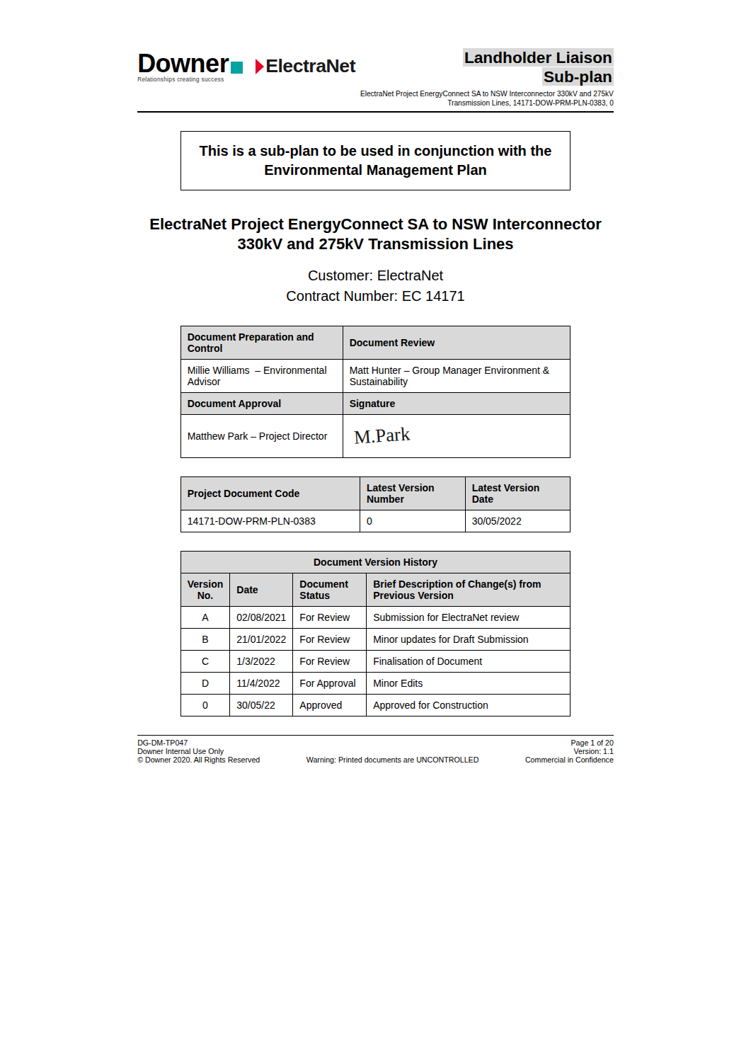Downer
Relationships creating success
ElectraNet
Landholder Liaison
Sub-plan
ElectraNet Project EnergyConnect SA to NSW Interconnector 330kV and 275kV Transmission Lines, 14171-DOW-PRM-PLN-0383, 0
This is a sub-plan to be used in conjunction with the Environmental Management Plan
ElectraNet Project EnergyConnect SA to NSW Interconnector 330kV and 275kV Transmission Lines
Customer: ElectraNet
Contract Number: EC 14171
| Document Preparation and Control | Document Review |
| Millie Williams – Environmental Advisor | Matt Hunter – Group Manager Environment & Sustainability |
| Document Approval | Signature |
| Matthew Park – Project Director | M.Park |
| Project Document Code | Latest Version Number | Latest Version Date |
| 14171-DOW-PRM-PLN-0383 | 0 | 30/05/2022 |
| Document Version History |
| Version No. | Date | Document Status | Brief Description of Change(s) from Previous Version |
| A | 02/08/2021 | For Review | Submission for ElectraNet review |
| B | 21/01/2022 | For Review | Minor updates for Draft Submission |
| C | 1/3/2022 | For Review | Finalisation of Document |
| D | 11/4/2022 | For Approval | Minor Edits |
| 0 | 30/05/22 | Approved | Approved for Construction |
DG-DM-TP047
Page 1 of 20
Downer Internal Use Only
Version: 1.1
© Downer 2020. All Rights Reserved
Warning: Printed documents are UNCONTROLLED
Commercial in Confidence